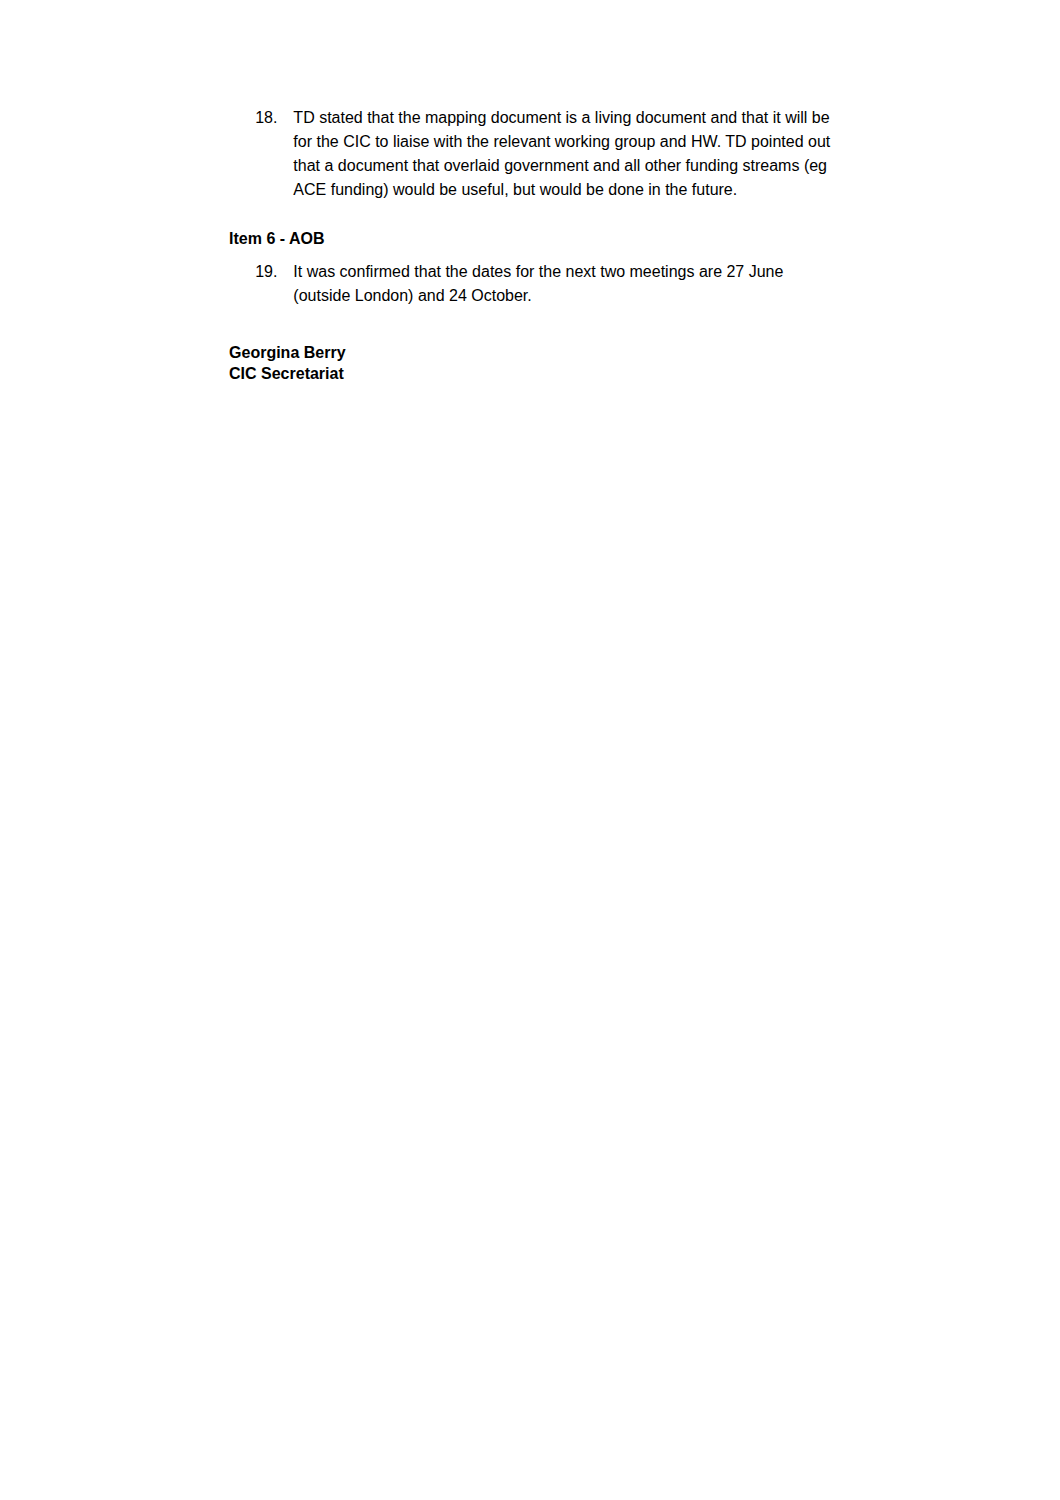TD stated that the mapping document is a living document and that it will be for the CIC to liaise with the relevant working group and HW. TD pointed out that a document that overlaid government and all other funding streams (eg ACE funding) would be useful, but would be done in the future.
Item 6 - AOB
It was confirmed that the dates for the next two meetings are 27 June (outside London) and 24 October.
Georgina Berry
CIC Secretariat